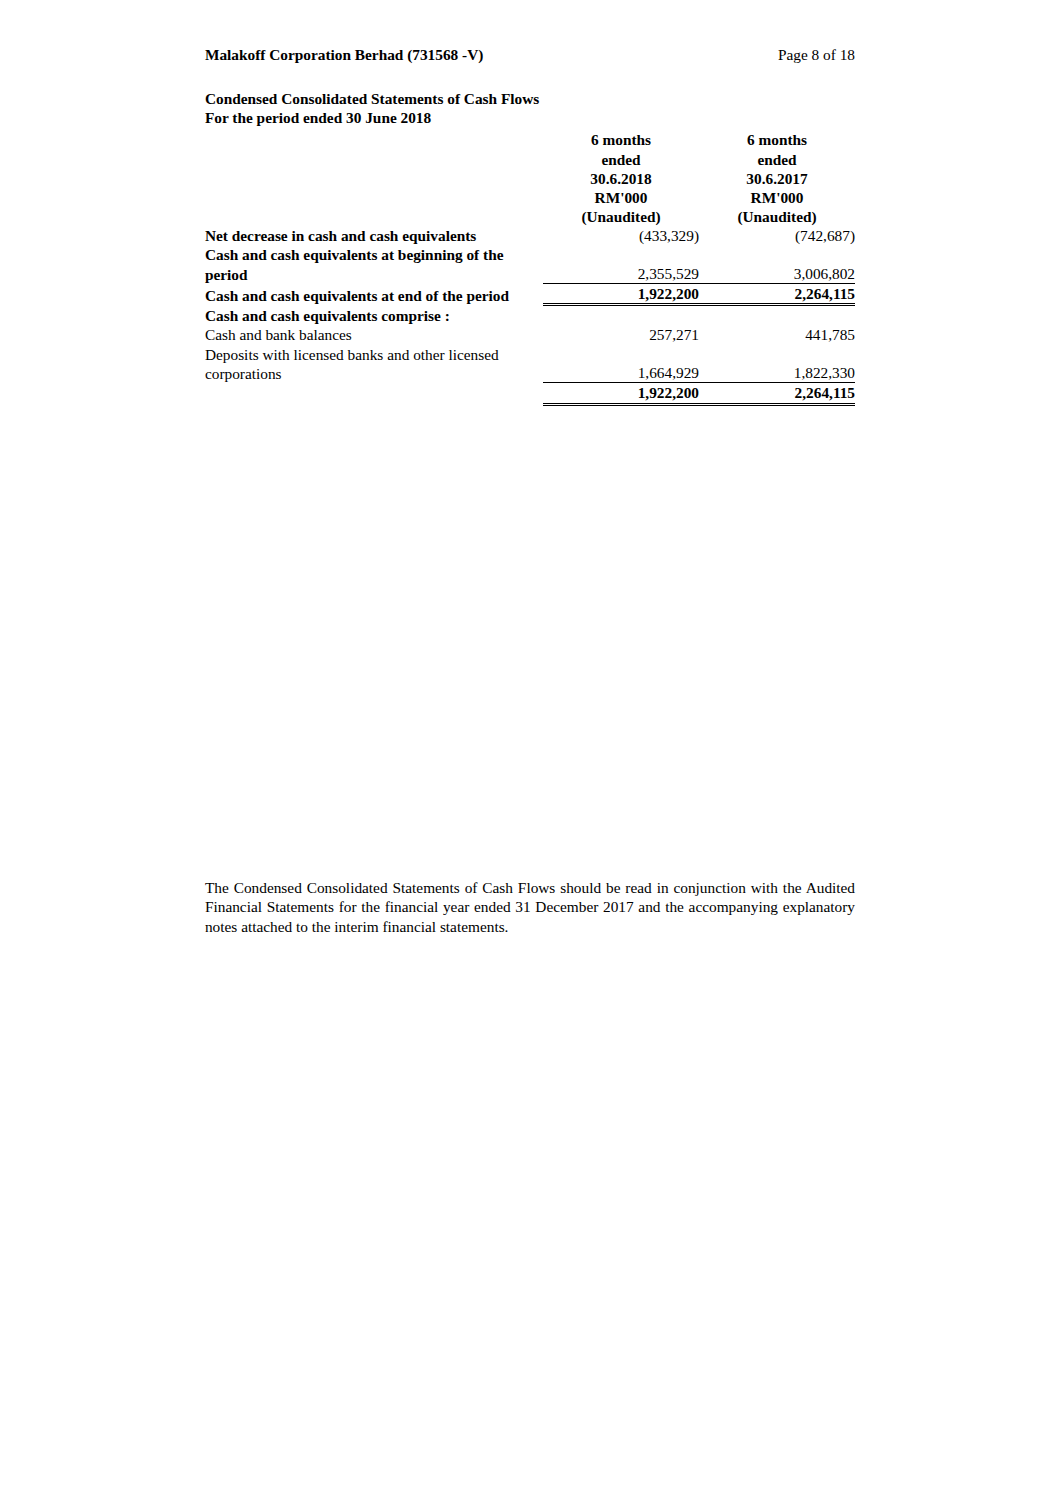Malakoff Corporation Berhad (731568 -V)
Page 8 of 18
Condensed Consolidated Statements of Cash Flows
For the period ended 30 June 2018
| | 6 months | 6 months |
| --- | --- | --- |
| | ended | ended |
| | 30.6.2018 | 30.6.2017 |
| | RM'000 | RM'000 |
| | (Unaudited) | (Unaudited) |
| Net decrease in cash and cash equivalents | (433,329) | (742,687) |
| Cash and cash equivalents at beginning of the period | 2,355,529 | 3,006,802 |
| Cash and cash equivalents at end of the period | 1,922,200 | 2,264,115 |
| Cash and cash equivalents comprise : | | |
| Cash and bank balances | 257,271 | 441,785 |
| Deposits with licensed banks and other licensed corporations | 1,664,929 | 1,822,330 |
| | 1,922,200 | 2,264,115 |
The Condensed Consolidated Statements of Cash Flows should be read in conjunction with the Audited Financial Statements for the financial year ended 31 December 2017 and the accompanying explanatory notes attached to the interim financial statements.